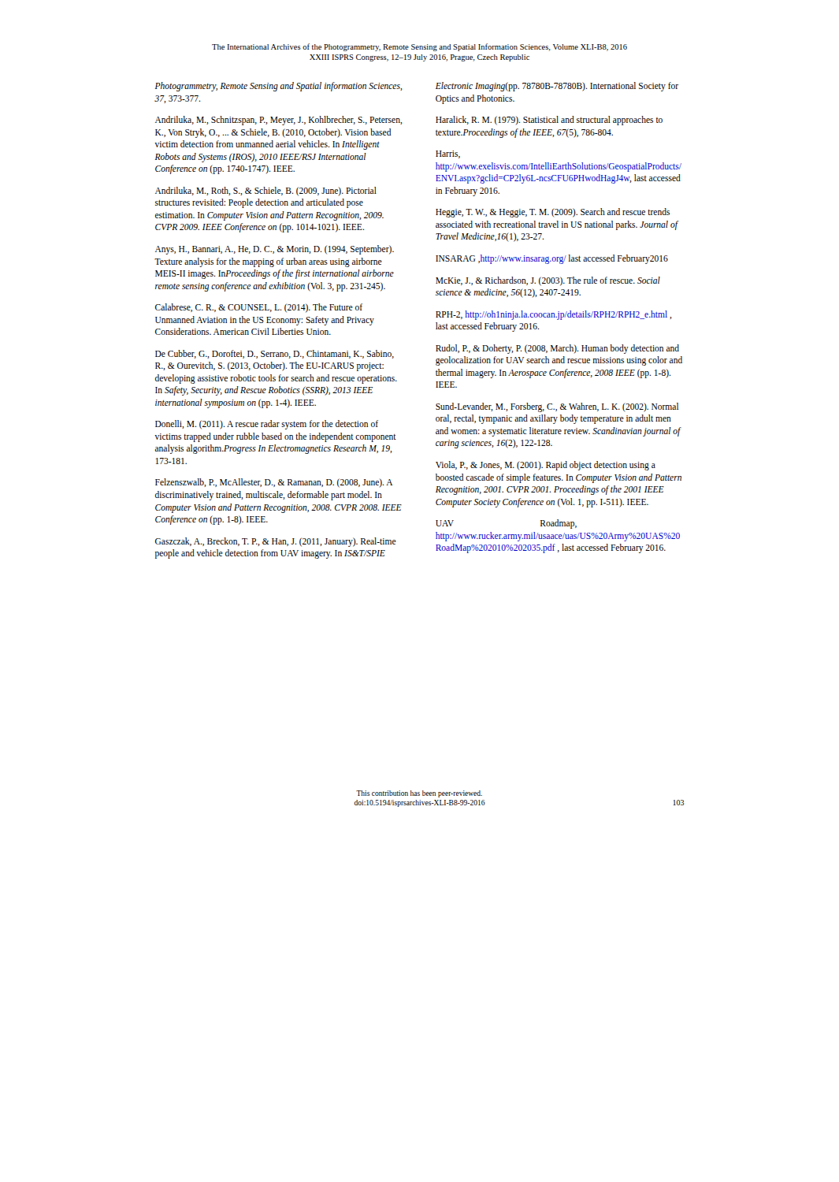The International Archives of the Photogrammetry, Remote Sensing and Spatial Information Sciences, Volume XLI-B8, 2016
XXIII ISPRS Congress, 12–19 July 2016, Prague, Czech Republic
Photogrammetry, Remote Sensing and Spatial information Sciences, 37, 373-377.
Andriluka, M., Schnitzspan, P., Meyer, J., Kohlbrecher, S., Petersen, K., Von Stryk, O., ... & Schiele, B. (2010, October). Vision based victim detection from unmanned aerial vehicles. In Intelligent Robots and Systems (IROS), 2010 IEEE/RSJ International Conference on (pp. 1740-1747). IEEE.
Andriluka, M., Roth, S., & Schiele, B. (2009, June). Pictorial structures revisited: People detection and articulated pose estimation. In Computer Vision and Pattern Recognition, 2009. CVPR 2009. IEEE Conference on (pp. 1014-1021). IEEE.
Anys, H., Bannari, A., He, D. C., & Morin, D. (1994, September). Texture analysis for the mapping of urban areas using airborne MEIS-II images. InProceedings of the first international airborne remote sensing conference and exhibition (Vol. 3, pp. 231-245).
Calabrese, C. R., & COUNSEL, L. (2014). The Future of Unmanned Aviation in the US Economy: Safety and Privacy Considerations. American Civil Liberties Union.
De Cubber, G., Doroftei, D., Serrano, D., Chintamani, K., Sabino, R., & Ourevitch, S. (2013, October). The EU-ICARUS project: developing assistive robotic tools for search and rescue operations. In Safety, Security, and Rescue Robotics (SSRR), 2013 IEEE international symposium on (pp. 1-4). IEEE.
Donelli, M. (2011). A rescue radar system for the detection of victims trapped under rubble based on the independent component analysis algorithm.Progress In Electromagnetics Research M, 19, 173-181.
Felzenszwalb, P., McAllester, D., & Ramanan, D. (2008, June). A discriminatively trained, multiscale, deformable part model. In Computer Vision and Pattern Recognition, 2008. CVPR 2008. IEEE Conference on (pp. 1-8). IEEE.
Gaszczak, A., Breckon, T. P., & Han, J. (2011, January). Real-time people and vehicle detection from UAV imagery. In IS&T/SPIE Electronic Imaging(pp. 78780B-78780B). International Society for Optics and Photonics.
Haralick, R. M. (1979). Statistical and structural approaches to texture.Proceedings of the IEEE, 67(5), 786-804.
Harris,
http://www.exelisvis.com/IntelliEarthSolutions/GeospatialProducts/ENVI.aspx?gclid=CP2ly6L-ncsCFU6PHwodHagJ4w, last accessed in February 2016.
Heggie, T. W., & Heggie, T. M. (2009). Search and rescue trends associated with recreational travel in US national parks. Journal of Travel Medicine,16(1), 23-27.
INSARAG ,http://www.insarag.org/ last accessed February2016
McKie, J., & Richardson, J. (2003). The rule of rescue. Social science & medicine, 56(12), 2407-2419.
RPH-2, http://oh1ninja.la.coocan.jp/details/RPH2/RPH2_e.html , last accessed February 2016.
Rudol, P., & Doherty, P. (2008, March). Human body detection and geolocalization for UAV search and rescue missions using color and thermal imagery. In Aerospace Conference, 2008 IEEE (pp. 1-8). IEEE.
Sund-Levander, M., Forsberg, C., & Wahren, L. K. (2002). Normal oral, rectal, tympanic and axillary body temperature in adult men and women: a systematic literature review. Scandinavian journal of caring sciences, 16(2), 122-128.
Viola, P., & Jones, M. (2001). Rapid object detection using a boosted cascade of simple features. In Computer Vision and Pattern Recognition, 2001. CVPR 2001. Proceedings of the 2001 IEEE Computer Society Conference on (Vol. 1, pp. I-511). IEEE.
UAV Roadmap,
http://www.rucker.army.mil/usaace/uas/US%20Army%20UAS%20RoadMap%202010%202035.pdf , last accessed February 2016.
This contribution has been peer-reviewed.
doi:10.5194/isprsarchives-XLI-B8-99-2016 103